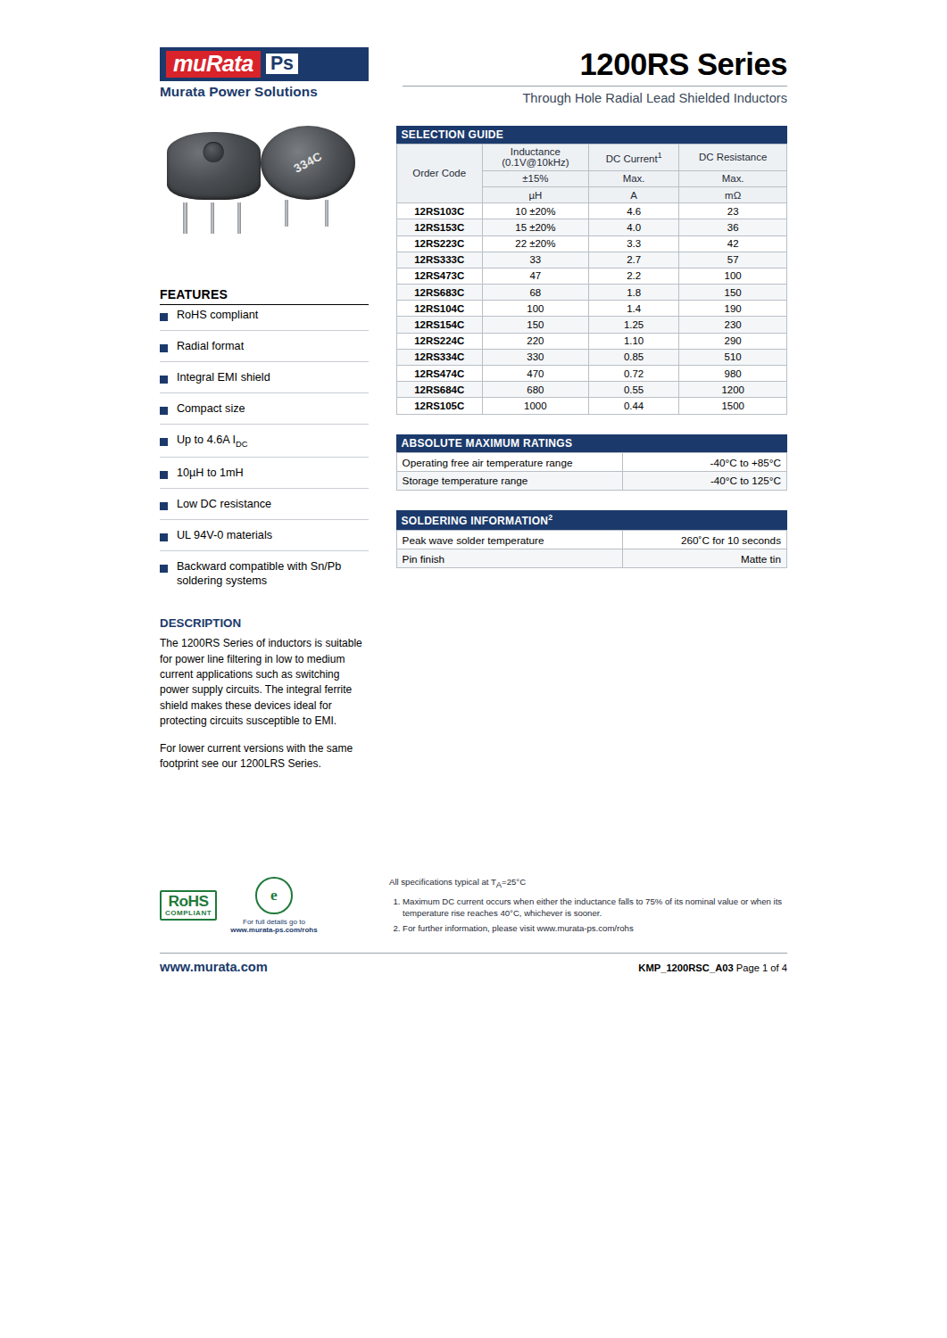muRata Ps
Murata Power Solutions
1200RS Series
Through Hole Radial Lead Shielded Inductors
334C
FEATURES
RoHS compliant
Radial format
Integral EMI shield
Compact size
Up to 4.6A IDC
10µH to 1mH
Low DC resistance
UL 94V-0 materials
Backward compatible with Sn/Pb soldering systems
DESCRIPTION
The 1200RS Series of inductors is suitable for power line filtering in low to medium current applications such as switching power supply circuits. The integral ferrite shield makes these devices ideal for protecting circuits susceptible to EMI.
For lower current versions with the same footprint see our 1200LRS Series.
SELECTION GUIDE
| Order Code | Inductance (0.1V@10kHz) | DC Current 1 | DC Resistance |
| --- | --- | --- | --- |
| ±15% | Max. | Max. |
| µH | A | mΩ |
| 12RS103C | 10 ±20% | 4.6 | 23 |
| 12RS153C | 15 ±20% | 4.0 | 36 |
| 12RS223C | 22 ±20% | 3.3 | 42 |
| 12RS333C | 33 | 2.7 | 57 |
| 12RS473C | 47 | 2.2 | 100 |
| 12RS683C | 68 | 1.8 | 150 |
| 12RS104C | 100 | 1.4 | 190 |
| 12RS154C | 150 | 1.25 | 230 |
| 12RS224C | 220 | 1.10 | 290 |
| 12RS334C | 330 | 0.85 | 510 |
| 12RS474C | 470 | 0.72 | 980 |
| 12RS684C | 680 | 0.55 | 1200 |
| 12RS105C | 1000 | 0.44 | 1500 |
ABSOLUTE MAXIMUM RATINGS
| Operating free air temperature range | -40°C to +85°C |
| Storage temperature range | -40°C to 125°C |
SOLDERING INFORMATION2
| Peak wave solder temperature | 260˚C for 10 seconds |
| Pin finish | Matte tin |
RoHS COMPLIANT
e
For full details go to
www.murata-ps.com/rohs
All specifications typical at TA=25°C
Maximum DC current occurs when either the inductance falls to 75% of its nominal value or when its temperature rise reaches 40°C, whichever is sooner.
For further information, please visit www.murata-ps.com/rohs
www.murata.com
KMP_1200RSC_A03 Page 1 of 4